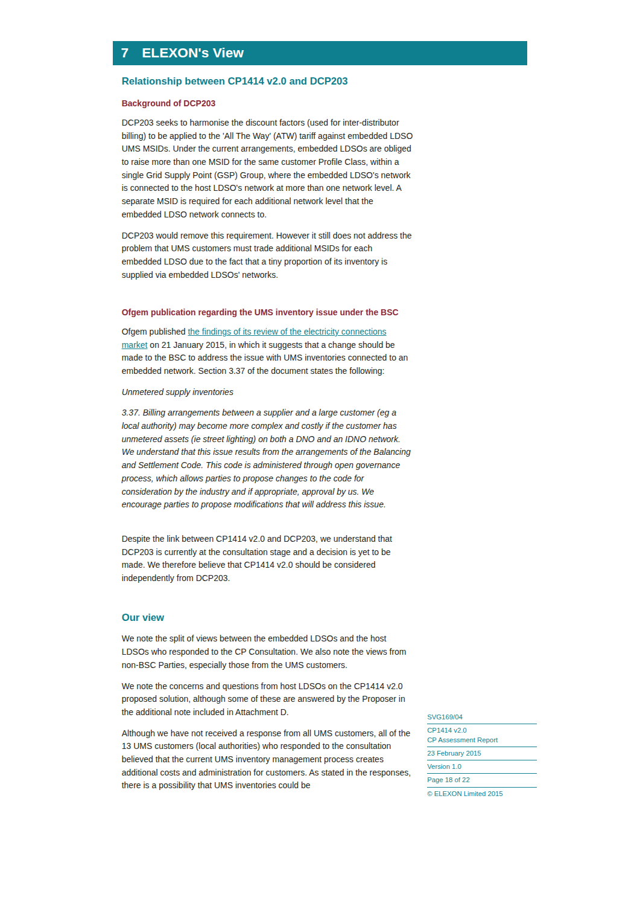7
ELEXON's View
Relationship between CP1414 v2.0 and DCP203
Background of DCP203
DCP203 seeks to harmonise the discount factors (used for inter-distributor billing) to be applied to the 'All The Way' (ATW) tariff against embedded LDSO UMS MSIDs. Under the current arrangements, embedded LDSOs are obliged to raise more than one MSID for the same customer Profile Class, within a single Grid Supply Point (GSP) Group, where the embedded LDSO's network is connected to the host LDSO's network at more than one network level. A separate MSID is required for each additional network level that the embedded LDSO network connects to.
DCP203 would remove this requirement. However it still does not address the problem that UMS customers must trade additional MSIDs for each embedded LDSO due to the fact that a tiny proportion of its inventory is supplied via embedded LDSOs' networks.
Ofgem publication regarding the UMS inventory issue under the BSC
Ofgem published the findings of its review of the electricity connections market on 21 January 2015, in which it suggests that a change should be made to the BSC to address the issue with UMS inventories connected to an embedded network. Section 3.37 of the document states the following:
Unmetered supply inventories
3.37. Billing arrangements between a supplier and a large customer (eg a local authority) may become more complex and costly if the customer has unmetered assets (ie street lighting) on both a DNO and an IDNO network. We understand that this issue results from the arrangements of the Balancing and Settlement Code. This code is administered through open governance process, which allows parties to propose changes to the code for consideration by the industry and if appropriate, approval by us. We encourage parties to propose modifications that will address this issue.
Despite the link between CP1414 v2.0 and DCP203, we understand that DCP203 is currently at the consultation stage and a decision is yet to be made. We therefore believe that CP1414 v2.0 should be considered independently from DCP203.
Our view
We note the split of views between the embedded LDSOs and the host LDSOs who responded to the CP Consultation. We also note the views from non-BSC Parties, especially those from the UMS customers.
We note the concerns and questions from host LDSOs on the CP1414 v2.0 proposed solution, although some of these are answered by the Proposer in the additional note included in Attachment D.
Although we have not received a response from all UMS customers, all of the 13 UMS customers (local authorities) who responded to the consultation believed that the current UMS inventory management process creates additional costs and administration for customers. As stated in the responses, there is a possibility that UMS inventories could be
SVG169/04
CP1414 v2.0
CP Assessment Report
23 February 2015
Version 1.0
Page 18 of 22
© ELEXON Limited 2015